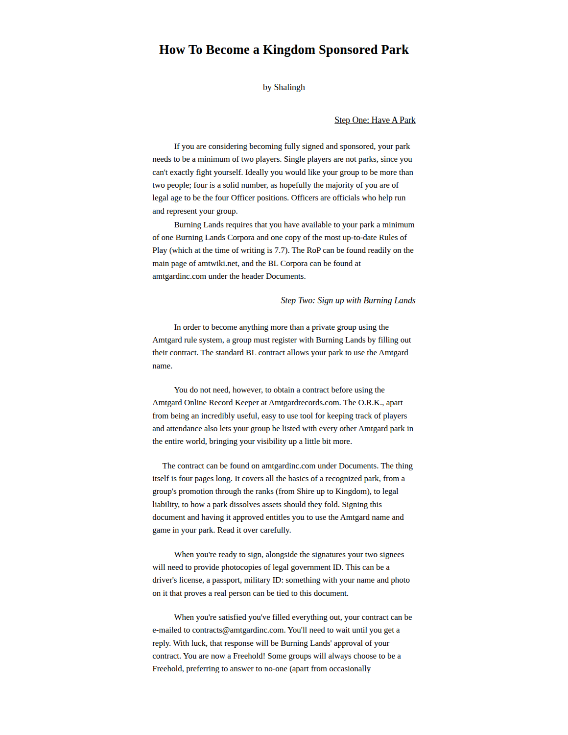How To Become a Kingdom Sponsored Park
by Shalingh
Step One: Have A Park
If you are considering becoming fully signed and sponsored, your park needs to be a minimum of two players. Single players are not parks, since you can't exactly fight yourself. Ideally you would like your group to be more than two people; four is a solid number, as hopefully the majority of you are of legal age to be the four Officer positions. Officers are officials who help run and represent your group.
Burning Lands requires that you have available to your park a minimum of one Burning Lands Corpora and one copy of the most up-to-date Rules of Play (which at the time of writing is 7.7). The RoP can be found readily on the main page of amtwiki.net, and the BL Corpora can be found at amtgardinc.com under the header Documents.
Step Two: Sign up with Burning Lands
In order to become anything more than a private group using the Amtgard rule system, a group must register with Burning Lands by filling out their contract. The standard BL contract allows your park to use the Amtgard name.
You do not need, however, to obtain a contract before using the Amtgard Online Record Keeper at Amtgardrecords.com. The O.R.K., apart from being an incredibly useful, easy to use tool for keeping track of players and attendance also lets your group be listed with every other Amtgard park in the entire world, bringing your visibility up a little bit more.
The contract can be found on amtgardinc.com under Documents. The thing itself is four pages long. It covers all the basics of a recognized park, from a group's promotion through the ranks (from Shire up to Kingdom), to legal liability, to how a park dissolves assets should they fold. Signing this document and having it approved entitles you to use the Amtgard name and game in your park. Read it over carefully.
When you're ready to sign, alongside the signatures your two signees will need to provide photocopies of legal government ID. This can be a driver's license, a passport, military ID: something with your name and photo on it that proves a real person can be tied to this document.
When you're satisfied you've filled everything out, your contract can be e-mailed to contracts@amtgardinc.com. You'll need to wait until you get a reply. With luck, that response will be Burning Lands' approval of your contract. You are now a Freehold! Some groups will always choose to be a Freehold, preferring to answer to no-one (apart from occasionally